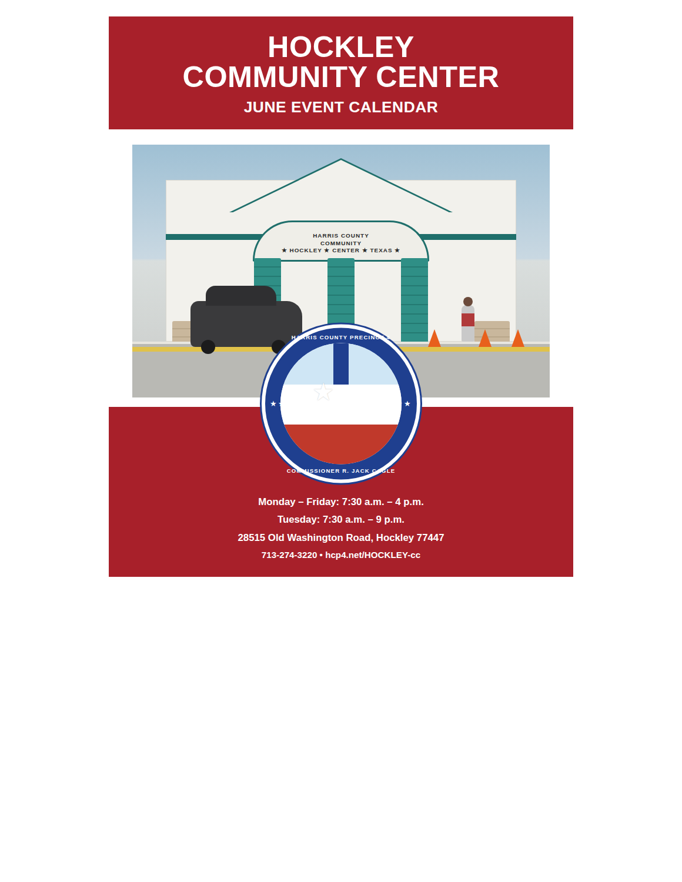Hockley
Community Center
June Event Calendar
HARRIS COUNTY COMMUNITY ★ HOCKLEY ★ CENTER ★ TEXAS ★
Harris County Hockley Community Center
HARRIS COUNTY PRECINCT 4
★★
★★
COMMISSIONER R. JACK CAGLE
★
Monday – Friday: 7:30 a.m. – 4 p.m.
Tuesday: 7:30 a.m. – 9 p.m.
28515 Old Washington Road, Hockley 77447
713-274-3220 • hcp4.net/HOCKLEY-cc